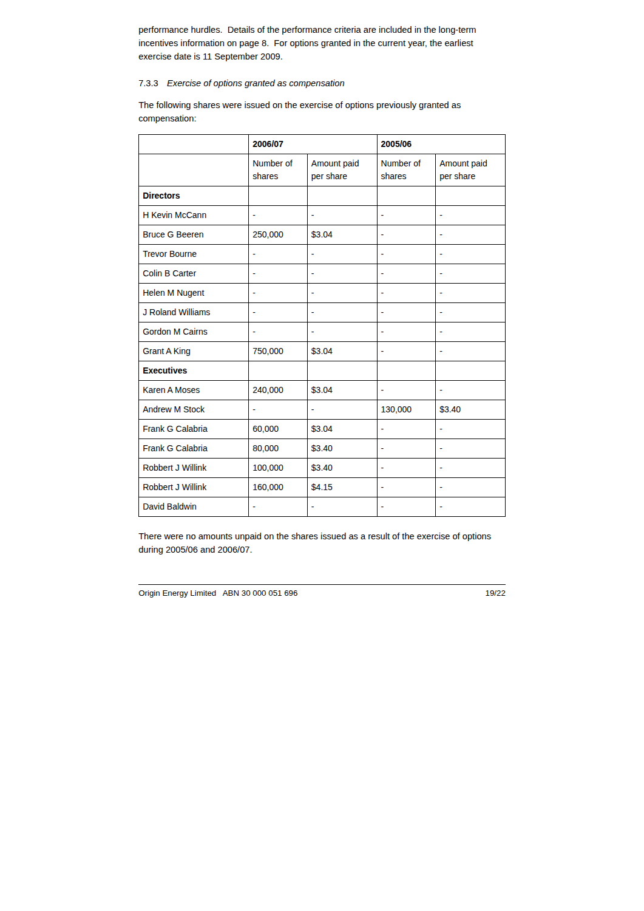performance hurdles. Details of the performance criteria are included in the long-term incentives information on page 8. For options granted in the current year, the earliest exercise date is 11 September 2009.
7.3.3 Exercise of options granted as compensation
The following shares were issued on the exercise of options previously granted as compensation:
| | 2006/07 | 2005/06 |
| --- | --- | --- |
| | Number of shares | Amount paid per share | Number of shares | Amount paid per share |
| Directors | | | | |
| H Kevin McCann | - | - | - | - |
| Bruce G Beeren | 250,000 | $3.04 | - | - |
| Trevor Bourne | - | - | - | - |
| Colin B Carter | - | - | - | - |
| Helen M Nugent | - | - | - | - |
| J Roland Williams | - | - | - | - |
| Gordon M Cairns | - | - | - | - |
| Grant A King | 750,000 | $3.04 | - | - |
| Executives | | | | |
| Karen A Moses | 240,000 | $3.04 | - | - |
| Andrew M Stock | - | - | 130,000 | $3.40 |
| Frank G Calabria | 60,000 | $3.04 | - | - |
| Frank G Calabria | 80,000 | $3.40 | - | - |
| Robbert J Willink | 100,000 | $3.40 | - | - |
| Robbert J Willink | 160,000 | $4.15 | - | - |
| David Baldwin | - | - | - | - |
There were no amounts unpaid on the shares issued as a result of the exercise of options during 2005/06 and 2006/07.
Origin Energy Limited ABN 30 000 051 696
19/22